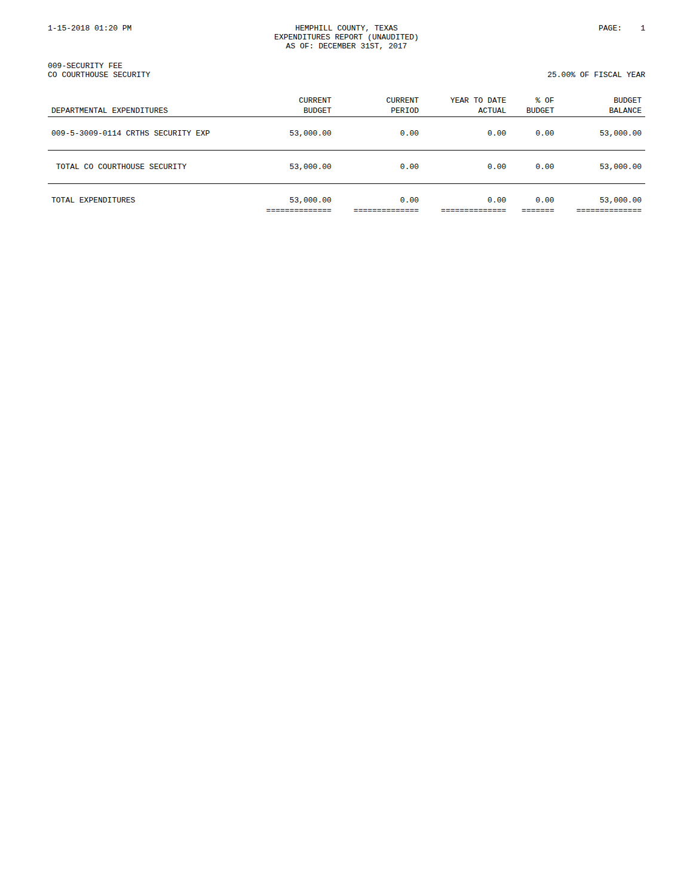1-15-2018 01:20 PM
HEMPHILL COUNTY, TEXAS
PAGE: 1
EXPENDITURES REPORT (UNAUDITED)
AS OF: DECEMBER 31ST, 2017
009-SECURITY FEE
CO COURTHOUSE SECURITY 25.00% OF FISCAL YEAR
| | CURRENT | CURRENT | YEAR TO DATE | % OF | BUDGET |
| --- | --- | --- | --- | --- | --- |
| DEPARTMENTAL EXPENDITURES | BUDGET | PERIOD | ACTUAL | BUDGET | BALANCE |
| 009-5-3009-0114 CRTHS SECURITY EXP | 53,000.00 | 0.00 | 0.00 | 0.00 | 53,000.00 |
| TOTAL CO COURTHOUSE SECURITY | 53,000.00 | 0.00 | 0.00 | 0.00 | 53,000.00 |
| TOTAL EXPENDITURES | 53,000.00 | 0.00 | 0.00 | 0.00 | 53,000.00 |
| | ============== | ============== | ============== | ======= | ============== |